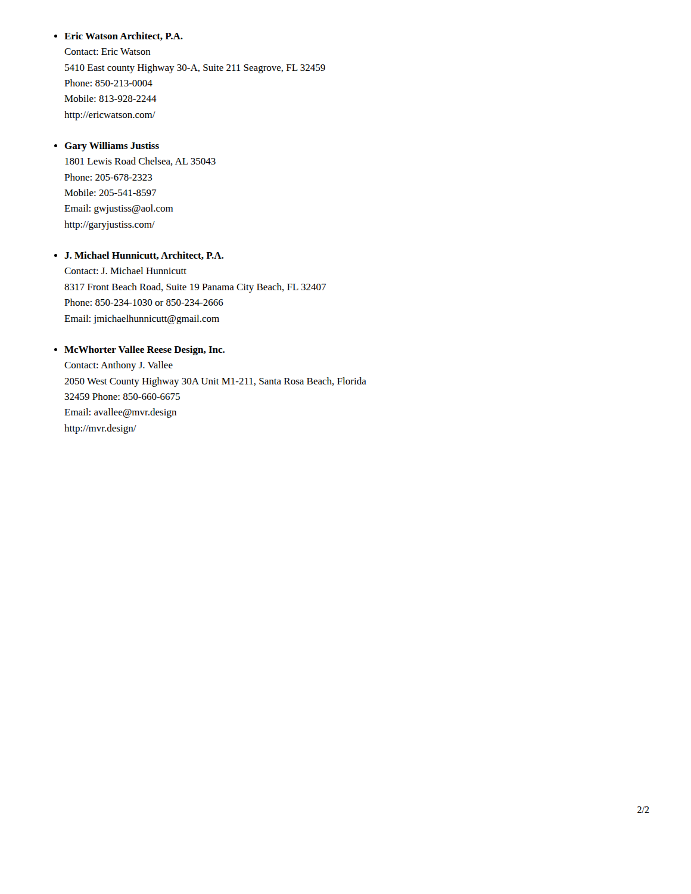Eric Watson Architect, P.A. Contact: Eric Watson 5410 East county Highway 30-A, Suite 211 Seagrove, FL 32459 Phone: 850-213-0004 Mobile: 813-928-2244 http://ericwatson.com/
Gary Williams Justiss 1801 Lewis Road Chelsea, AL 35043 Phone: 205-678-2323 Mobile: 205-541-8597 Email: gwjustiss@aol.com http://garyjustiss.com/
J. Michael Hunnicutt, Architect, P.A. Contact: J. Michael Hunnicutt 8317 Front Beach Road, Suite 19 Panama City Beach, FL 32407 Phone: 850-234-1030 or 850-234-2666 Email: jmichaelhunnicutt@gmail.com
McWhorter Vallee Reese Design, Inc. Contact: Anthony J. Vallee 2050 West County Highway 30A Unit M1-211, Santa Rosa Beach, Florida 32459 Phone: 850-660-6675 Email: avallee@mvr.design http://mvr.design/
2/2